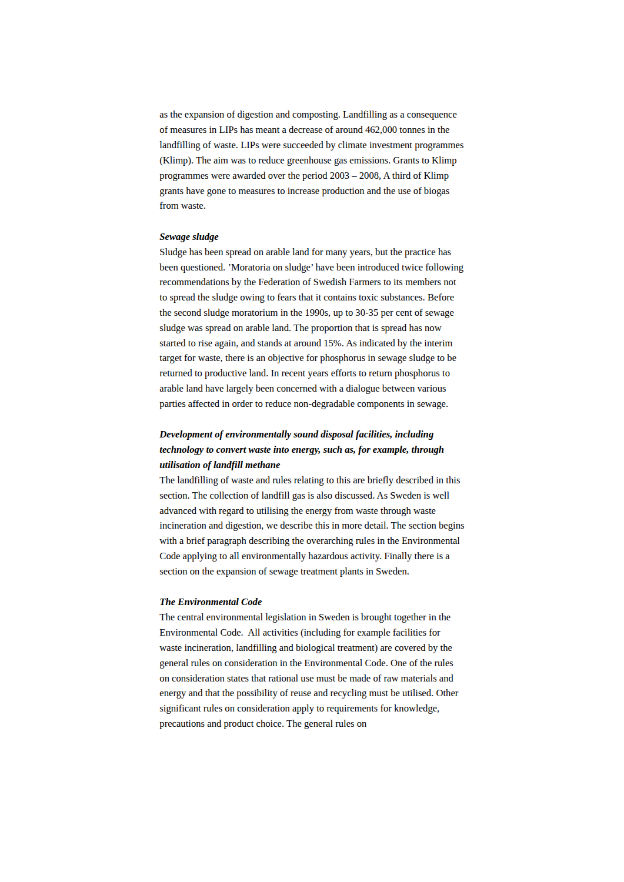as the expansion of digestion and composting. Landfilling as a consequence of measures in LIPs has meant a decrease of around 462,000 tonnes in the landfilling of waste. LIPs were succeeded by climate investment programmes (Klimp). The aim was to reduce greenhouse gas emissions. Grants to Klimp programmes were awarded over the period 2003 – 2008, A third of Klimp grants have gone to measures to increase production and the use of biogas from waste.
Sewage sludge
Sludge has been spread on arable land for many years, but the practice has been questioned. ’Moratoria on sludge’ have been introduced twice following recommendations by the Federation of Swedish Farmers to its members not to spread the sludge owing to fears that it contains toxic substances. Before the second sludge moratorium in the 1990s, up to 30-35 per cent of sewage sludge was spread on arable land. The proportion that is spread has now started to rise again, and stands at around 15%. As indicated by the interim target for waste, there is an objective for phosphorus in sewage sludge to be returned to productive land. In recent years efforts to return phosphorus to arable land have largely been concerned with a dialogue between various parties affected in order to reduce non-degradable components in sewage.
Development of environmentally sound disposal facilities, including technology to convert waste into energy, such as, for example, through utilisation of landfill methane
The landfilling of waste and rules relating to this are briefly described in this section. The collection of landfill gas is also discussed. As Sweden is well advanced with regard to utilising the energy from waste through waste incineration and digestion, we describe this in more detail. The section begins with a brief paragraph describing the overarching rules in the Environmental Code applying to all environmentally hazardous activity. Finally there is a section on the expansion of sewage treatment plants in Sweden.
The Environmental Code
The central environmental legislation in Sweden is brought together in the Environmental Code. All activities (including for example facilities for waste incineration, landfilling and biological treatment) are covered by the general rules on consideration in the Environmental Code. One of the rules on consideration states that rational use must be made of raw materials and energy and that the possibility of reuse and recycling must be utilised. Other significant rules on consideration apply to requirements for knowledge, precautions and product choice. The general rules on